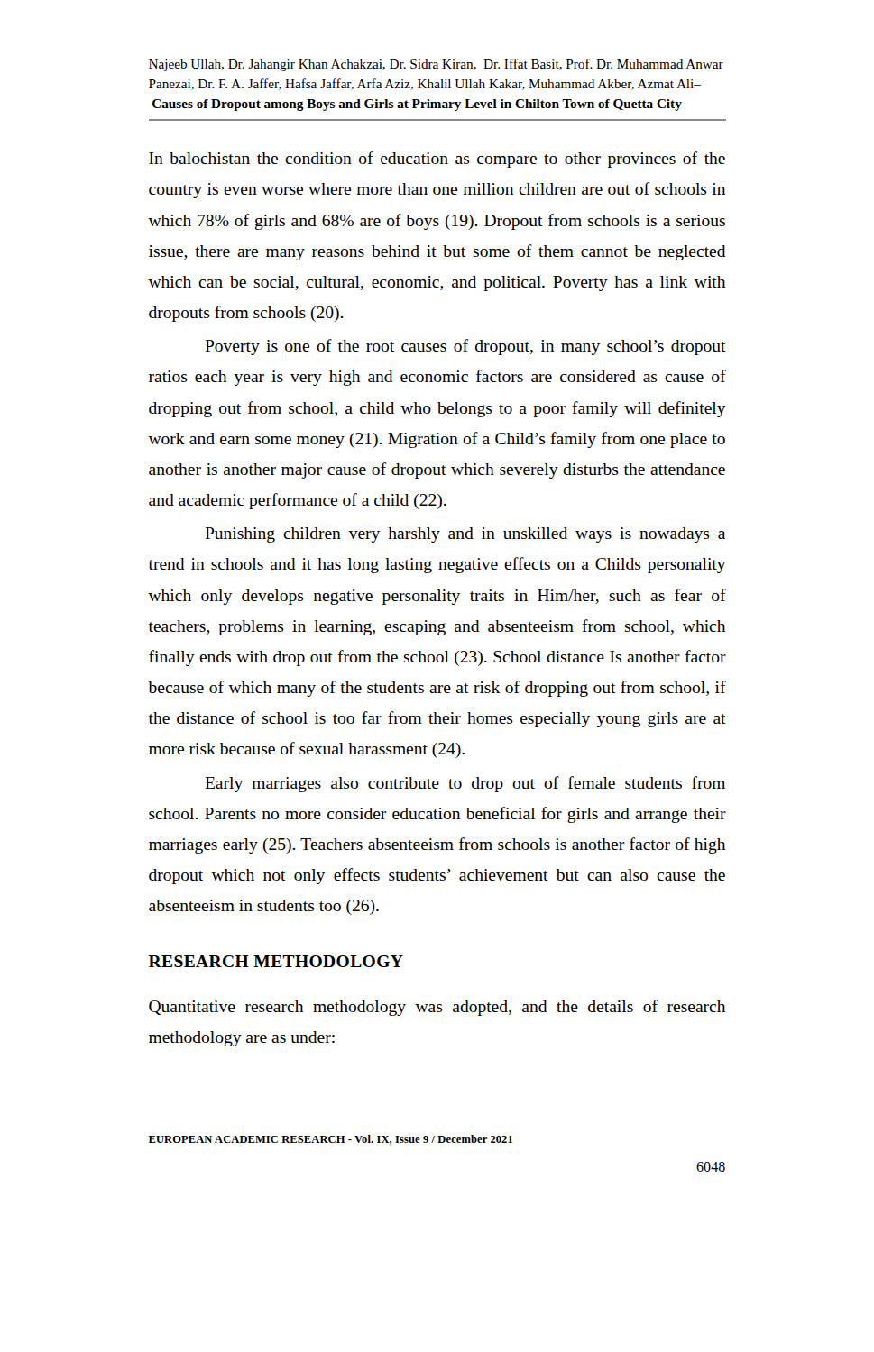Najeeb Ullah, Dr. Jahangir Khan Achakzai, Dr. Sidra Kiran, Dr. Iffat Basit, Prof. Dr. Muhammad Anwar Panezai, Dr. F. A. Jaffer, Hafsa Jaffar, Arfa Aziz, Khalil Ullah Kakar, Muhammad Akber, Azmat Ali– Causes of Dropout among Boys and Girls at Primary Level in Chilton Town of Quetta City
In balochistan the condition of education as compare to other provinces of the country is even worse where more than one million children are out of schools in which 78% of girls and 68% are of boys (19). Dropout from schools is a serious issue, there are many reasons behind it but some of them cannot be neglected which can be social, cultural, economic, and political. Poverty has a link with dropouts from schools (20).
Poverty is one of the root causes of dropout, in many school’s dropout ratios each year is very high and economic factors are considered as cause of dropping out from school, a child who belongs to a poor family will definitely work and earn some money (21). Migration of a Child’s family from one place to another is another major cause of dropout which severely disturbs the attendance and academic performance of a child (22).
Punishing children very harshly and in unskilled ways is nowadays a trend in schools and it has long lasting negative effects on a Childs personality which only develops negative personality traits in Him/her, such as fear of teachers, problems in learning, escaping and absenteeism from school, which finally ends with drop out from the school (23). School distance Is another factor because of which many of the students are at risk of dropping out from school, if the distance of school is too far from their homes especially young girls are at more risk because of sexual harassment (24).
Early marriages also contribute to drop out of female students from school. Parents no more consider education beneficial for girls and arrange their marriages early (25). Teachers absenteeism from schools is another factor of high dropout which not only effects students’ achievement but can also cause the absenteeism in students too (26).
RESEARCH METHODOLOGY
Quantitative research methodology was adopted, and the details of research methodology are as under:
EUROPEAN ACADEMIC RESEARCH - Vol. IX, Issue 9 / December 2021
6048